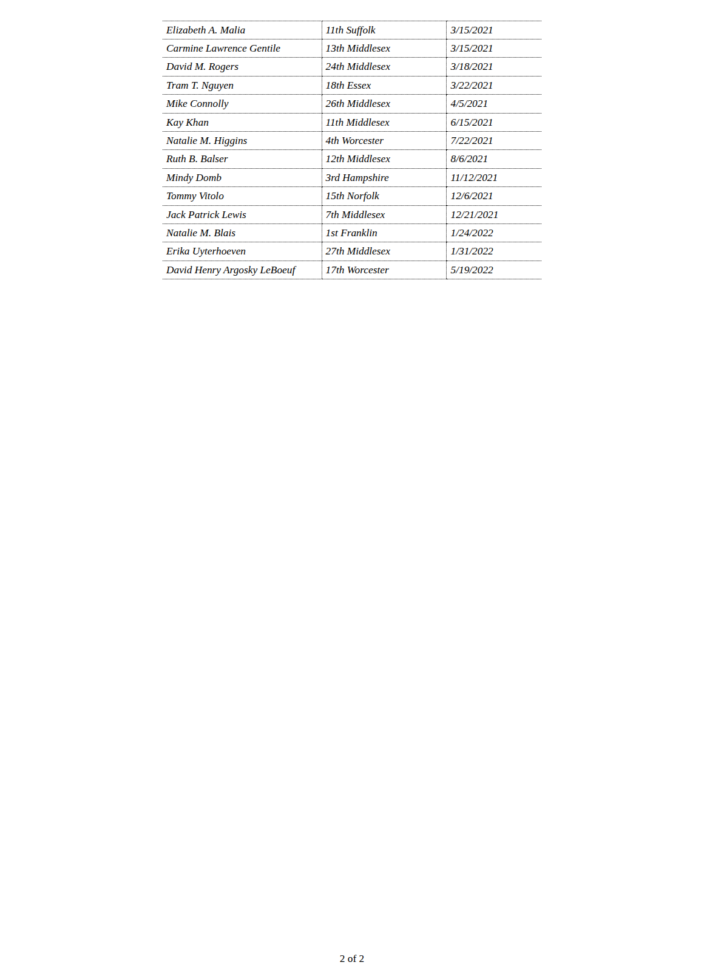| Elizabeth A. Malia | 11th Suffolk | 3/15/2021 |
| Carmine Lawrence Gentile | 13th Middlesex | 3/15/2021 |
| David M. Rogers | 24th Middlesex | 3/18/2021 |
| Tram T. Nguyen | 18th Essex | 3/22/2021 |
| Mike Connolly | 26th Middlesex | 4/5/2021 |
| Kay Khan | 11th Middlesex | 6/15/2021 |
| Natalie M. Higgins | 4th Worcester | 7/22/2021 |
| Ruth B. Balser | 12th Middlesex | 8/6/2021 |
| Mindy Domb | 3rd Hampshire | 11/12/2021 |
| Tommy Vitolo | 15th Norfolk | 12/6/2021 |
| Jack Patrick Lewis | 7th Middlesex | 12/21/2021 |
| Natalie M. Blais | 1st Franklin | 1/24/2022 |
| Erika Uyterhoeven | 27th Middlesex | 1/31/2022 |
| David Henry Argosky LeBoeuf | 17th Worcester | 5/19/2022 |
2 of 2